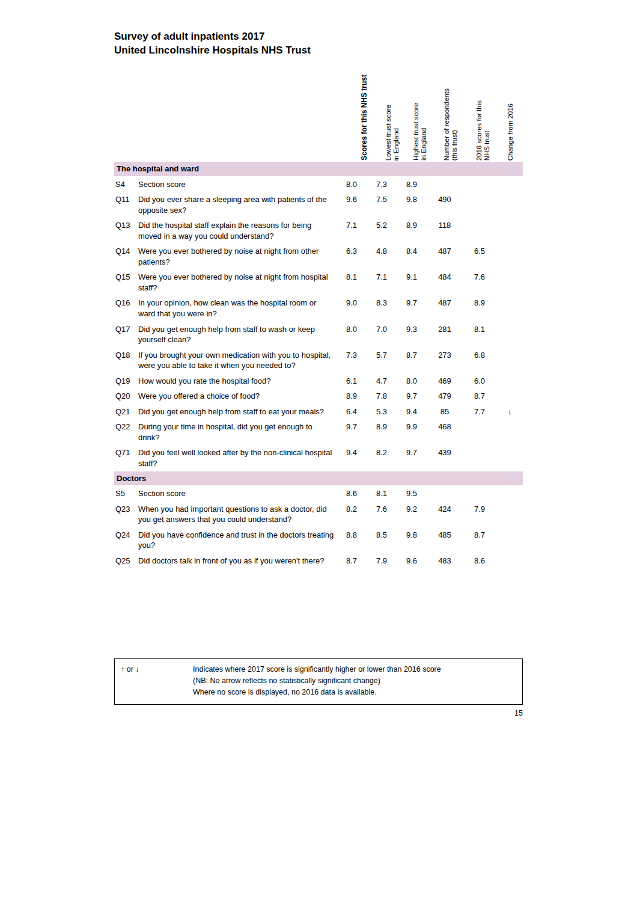Survey of adult inpatients 2017
United Lincolnshire Hospitals NHS Trust
Scores for this NHS trust
Lowest trust score
in England
Highest trust score
in England
Number of respondents
(this trust)
2016 scores for this
NHS trust
Change from 2016
| The hospital and ward |
| S4 | Section score | 8.0 | 7.3 | 8.9 | | | |
| Q11 | Did you ever share a sleeping area with patients of the opposite sex? | 9.6 | 7.5 | 9.8 | 490 | | |
| Q13 | Did the hospital staff explain the reasons for being moved in a way you could understand? | 7.1 | 5.2 | 8.9 | 118 | | |
| Q14 | Were you ever bothered by noise at night from other patients? | 6.3 | 4.8 | 8.4 | 487 | 6.5 | |
| Q15 | Were you ever bothered by noise at night from hospital staff? | 8.1 | 7.1 | 9.1 | 484 | 7.6 | |
| Q16 | In your opinion, how clean was the hospital room or ward that you were in? | 9.0 | 8.3 | 9.7 | 487 | 8.9 | |
| Q17 | Did you get enough help from staff to wash or keep yourself clean? | 8.0 | 7.0 | 9.3 | 281 | 8.1 | |
| Q18 | If you brought your own medication with you to hospital, were you able to take it when you needed to? | 7.3 | 5.7 | 8.7 | 273 | 6.8 | |
| Q19 | How would you rate the hospital food? | 6.1 | 4.7 | 8.0 | 469 | 6.0 | |
| Q20 | Were you offered a choice of food? | 8.9 | 7.8 | 9.7 | 479 | 8.7 | |
| Q21 | Did you get enough help from staff to eat your meals? | 6.4 | 5.3 | 9.4 | 85 | 7.7 | ↓ |
| Q22 | During your time in hospital, did you get enough to drink? | 9.7 | 8.9 | 9.9 | 468 | | |
| Q71 | Did you feel well looked after by the non-clinical hospital staff? | 9.4 | 8.2 | 9.7 | 439 | | |
| Doctors |
| S5 | Section score | 8.6 | 8.1 | 9.5 | | | |
| Q23 | When you had important questions to ask a doctor, did you get answers that you could understand? | 8.2 | 7.6 | 9.2 | 424 | 7.9 | |
| Q24 | Did you have confidence and trust in the doctors treating you? | 8.8 | 8.5 | 9.8 | 485 | 8.7 | |
| Q25 | Did doctors talk in front of you as if you weren't there? | 8.7 | 7.9 | 9.6 | 483 | 8.6 | |
↑ or ↓
Indicates where 2017 score is significantly higher or lower than 2016 score
(NB: No arrow reflects no statistically significant change)
Where no score is displayed, no 2016 data is available.
15